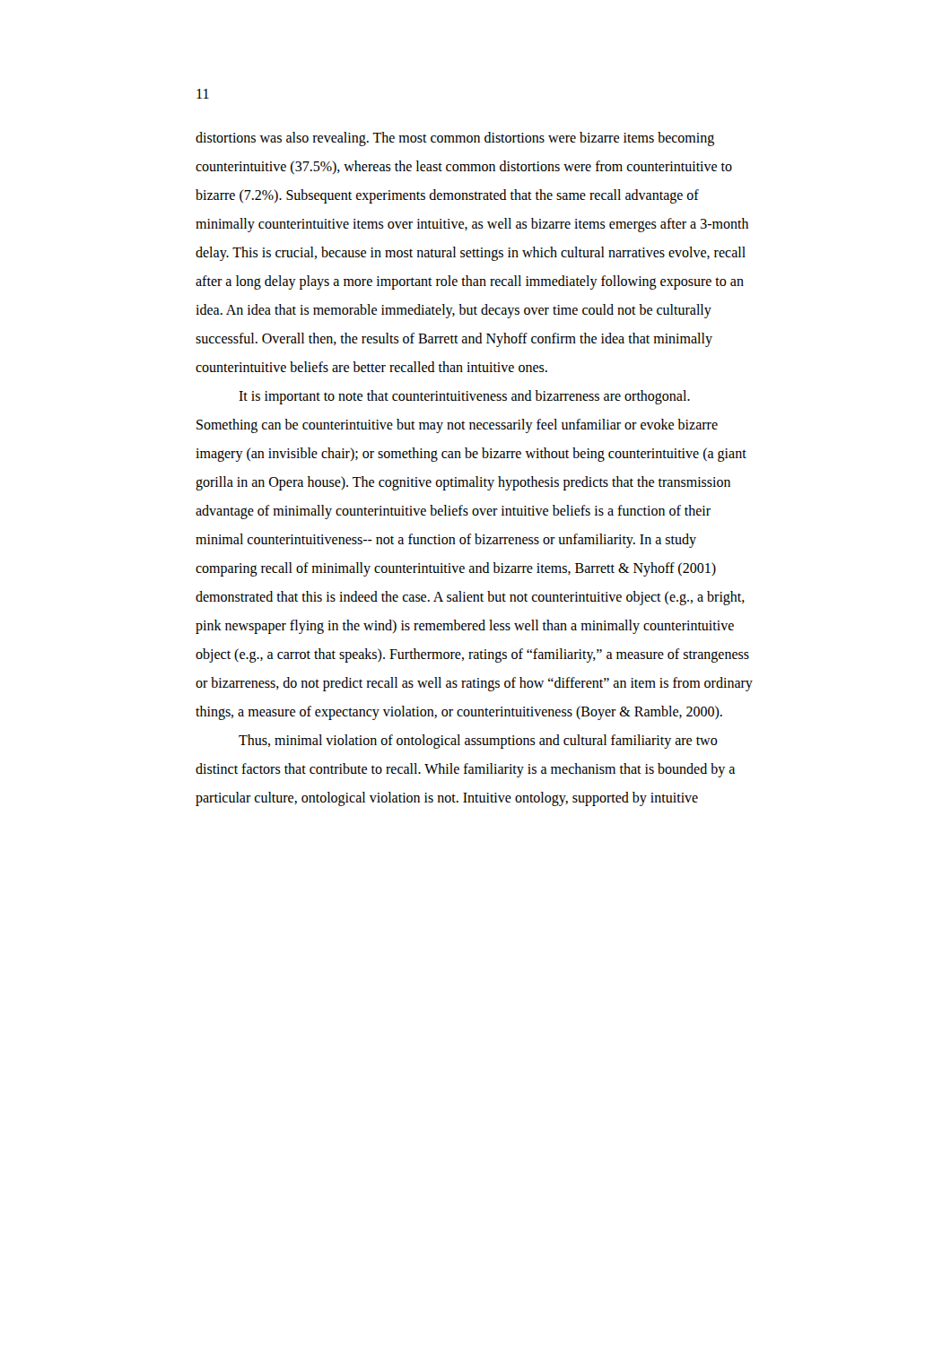11
distortions was also revealing. The most common distortions were bizarre items becoming counterintuitive (37.5%), whereas the least common distortions were from counterintuitive to bizarre (7.2%). Subsequent experiments demonstrated that the same recall advantage of minimally counterintuitive items over intuitive, as well as bizarre items emerges after a 3-month delay. This is crucial, because in most natural settings in which cultural narratives evolve, recall after a long delay plays a more important role than recall immediately following exposure to an idea. An idea that is memorable immediately, but decays over time could not be culturally successful. Overall then, the results of Barrett and Nyhoff confirm the idea that minimally counterintuitive beliefs are better recalled than intuitive ones.
It is important to note that counterintuitiveness and bizarreness are orthogonal. Something can be counterintuitive but may not necessarily feel unfamiliar or evoke bizarre imagery (an invisible chair); or something can be bizarre without being counterintuitive (a giant gorilla in an Opera house). The cognitive optimality hypothesis predicts that the transmission advantage of minimally counterintuitive beliefs over intuitive beliefs is a function of their minimal counterintuitiveness-- not a function of bizarreness or unfamiliarity. In a study comparing recall of minimally counterintuitive and bizarre items, Barrett & Nyhoff (2001) demonstrated that this is indeed the case. A salient but not counterintuitive object (e.g., a bright, pink newspaper flying in the wind) is remembered less well than a minimally counterintuitive object (e.g., a carrot that speaks). Furthermore, ratings of “familiarity,” a measure of strangeness or bizarreness, do not predict recall as well as ratings of how “different” an item is from ordinary things, a measure of expectancy violation, or counterintuitiveness (Boyer & Ramble, 2000).
Thus, minimal violation of ontological assumptions and cultural familiarity are two distinct factors that contribute to recall. While familiarity is a mechanism that is bounded by a particular culture, ontological violation is not. Intuitive ontology, supported by intuitive